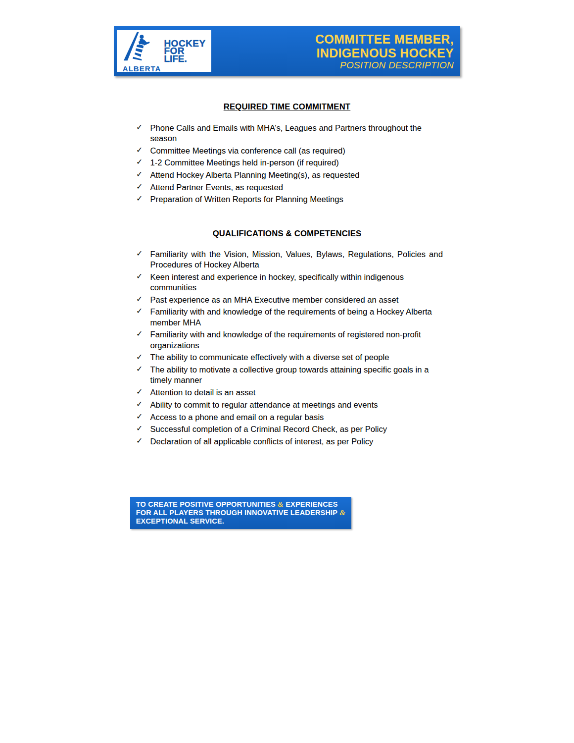ALBERTA
HOCKEY FOR LIFE.
COMMITTEE MEMBER,
INDIGENOUS HOCKEY
POSITION DESCRIPTION
REQUIRED TIME COMMITMENT
Phone Calls and Emails with MHA’s, Leagues and Partners throughout the season
Committee Meetings via conference call (as required)
1-2 Committee Meetings held in-person (if required)
Attend Hockey Alberta Planning Meeting(s), as requested
Attend Partner Events, as requested
Preparation of Written Reports for Planning Meetings
QUALIFICATIONS & COMPETENCIES
Familiarity with the Vision, Mission, Values, Bylaws, Regulations, Policies and Procedures of Hockey Alberta
Keen interest and experience in hockey, specifically within indigenous communities
Past experience as an MHA Executive member considered an asset
Familiarity with and knowledge of the requirements of being a Hockey Alberta member MHA
Familiarity with and knowledge of the requirements of registered non-profit organizations
The ability to communicate effectively with a diverse set of people
The ability to motivate a collective group towards attaining specific goals in a timely manner
Attention to detail is an asset
Ability to commit to regular attendance at meetings and events
Access to a phone and email on a regular basis
Successful completion of a Criminal Record Check, as per Policy
Declaration of all applicable conflicts of interest, as per Policy
TO CREATE POSITIVE OPPORTUNITIES & EXPERIENCES
FOR ALL PLAYERS THROUGH INNOVATIVE LEADERSHIP &
EXCEPTIONAL SERVICE.